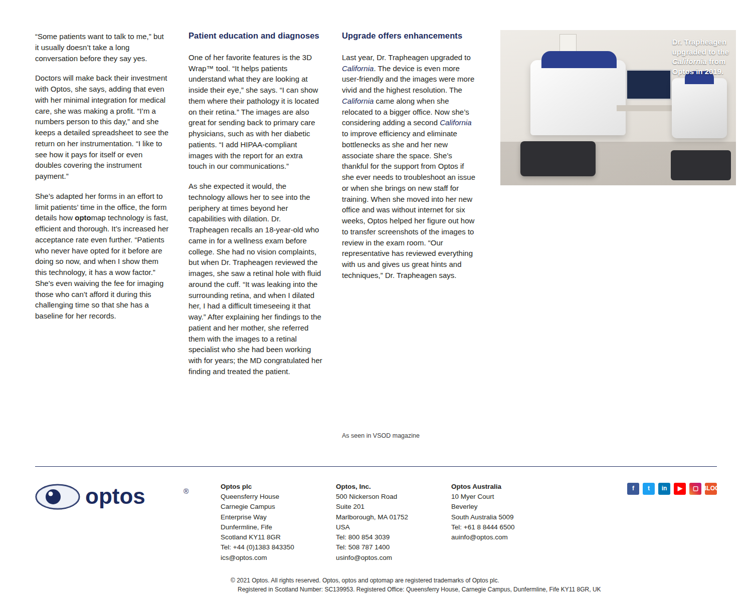“Some patients want to talk to me,” but it usually doesn’t take a long conversation before they say yes.
Doctors will make back their investment with Optos, she says, adding that even with her minimal integration for medical care, she was making a profit. “I’m a numbers person to this day,” and she keeps a detailed spreadsheet to see the return on her instrumentation. “I like to see how it pays for itself or even doubles covering the instrument payment.”
She’s adapted her forms in an effort to limit patients’ time in the office, the form details how optomap technology is fast, efficient and thorough. It’s increased her acceptance rate even further. “Patients who never have opted for it before are doing so now, and when I show them this technology, it has a wow factor.” She's even waiving the fee for imaging those who can’t afford it during this challenging time so that she has a baseline for her records.
Patient education and diagnoses
One of her favorite features is the 3D Wrap™ tool. “It helps patients understand what they are looking at inside their eye,” she says. “I can show them where their pathology it is located on their retina.” The images are also great for sending back to primary care physicians, such as with her diabetic patients. “I add HIPAA-compliant images with the report for an extra touch in our communications.”
As she expected it would, the technology allows her to see into the periphery at times beyond her capabilities with dilation. Dr. Trapheagen recalls an 18-year-old who came in for a wellness exam before college. She had no vision complaints, but when Dr. Trapheagen reviewed the images, she saw a retinal hole with fluid around the cuff. “It was leaking into the surrounding retina, and when I dilated her, I had a difficult timeseeing it that way.” After explaining her findings to the patient and her mother, she referred them with the images to a retinal specialist who she had been working with for years; the MD congratulated her finding and treated the patient.
Upgrade offers enhancements
Last year, Dr. Trapheagen upgraded to California. The device is even more user-friendly and the images were more vivid and the highest resolution. The California came along when she relocated to a bigger office. Now she’s considering adding a second California to improve efficiency and eliminate bottlenecks as she and her new associate share the space. She’s thankful for the support from Optos if she ever needs to troubleshoot an issue or when she brings on new staff for training. When she moved into her new office and was without internet for six weeks, Optos helped her figure out how to transfer screenshots of the images to review in the exam room. “Our representative has reviewed everything with us and gives us great hints and techniques,” Dr. Trapheagen says.
As seen in VSOD magazine
Dr. Trapheagen
upgraded to the
California from
Optos in 2019.
optos ®
Optos plc
Queensferry House
Carnegie Campus
Enterprise Way
Dunfermline, Fife
Scotland KY11 8GR
Tel: +44 (0)1383 843350
ics@optos.com
Optos, Inc.
500 Nickerson Road
Suite 201
Marlborough, MA 01752
USA
Tel: 800 854 3039
Tel: 508 787 1400
usinfo@optos.com
Optos Australia
10 Myer Court
Beverley
South Australia 5009
Tel: +61 8 8444 6500
auinfo@optos.com
f t in ▶ ▢ BLOG
© 2021 Optos. All rights reserved. Optos, optos and optomap are registered trademarks of Optos plc.
Registered in Scotland Number: SC139953. Registered Office: Queensferry House, Carnegie Campus, Dunfermline, Fife KY11 8GR, UK